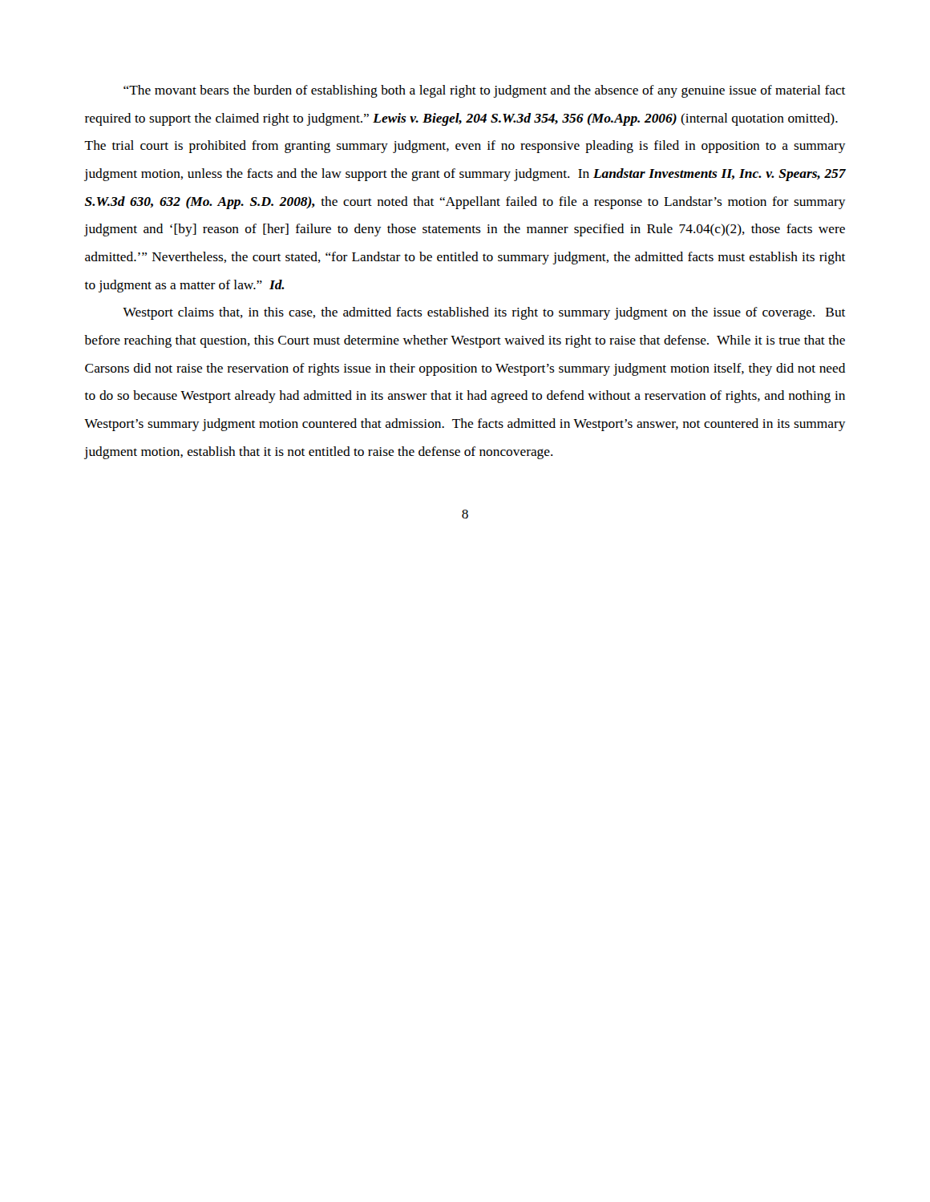“The movant bears the burden of establishing both a legal right to judgment and the absence of any genuine issue of material fact required to support the claimed right to judgment.” Lewis v. Biegel, 204 S.W.3d 354, 356 (Mo.App. 2006) (internal quotation omitted). The trial court is prohibited from granting summary judgment, even if no responsive pleading is filed in opposition to a summary judgment motion, unless the facts and the law support the grant of summary judgment. In Landstar Investments II, Inc. v. Spears, 257 S.W.3d 630, 632 (Mo. App. S.D. 2008), the court noted that “Appellant failed to file a response to Landstar’s motion for summary judgment and ‘[by] reason of [her] failure to deny those statements in the manner specified in Rule 74.04(c)(2), those facts were admitted.’” Nevertheless, the court stated, “for Landstar to be entitled to summary judgment, the admitted facts must establish its right to judgment as a matter of law.” Id.
Westport claims that, in this case, the admitted facts established its right to summary judgment on the issue of coverage. But before reaching that question, this Court must determine whether Westport waived its right to raise that defense. While it is true that the Carsons did not raise the reservation of rights issue in their opposition to Westport’s summary judgment motion itself, they did not need to do so because Westport already had admitted in its answer that it had agreed to defend without a reservation of rights, and nothing in Westport’s summary judgment motion countered that admission. The facts admitted in Westport’s answer, not countered in its summary judgment motion, establish that it is not entitled to raise the defense of noncoverage.
8